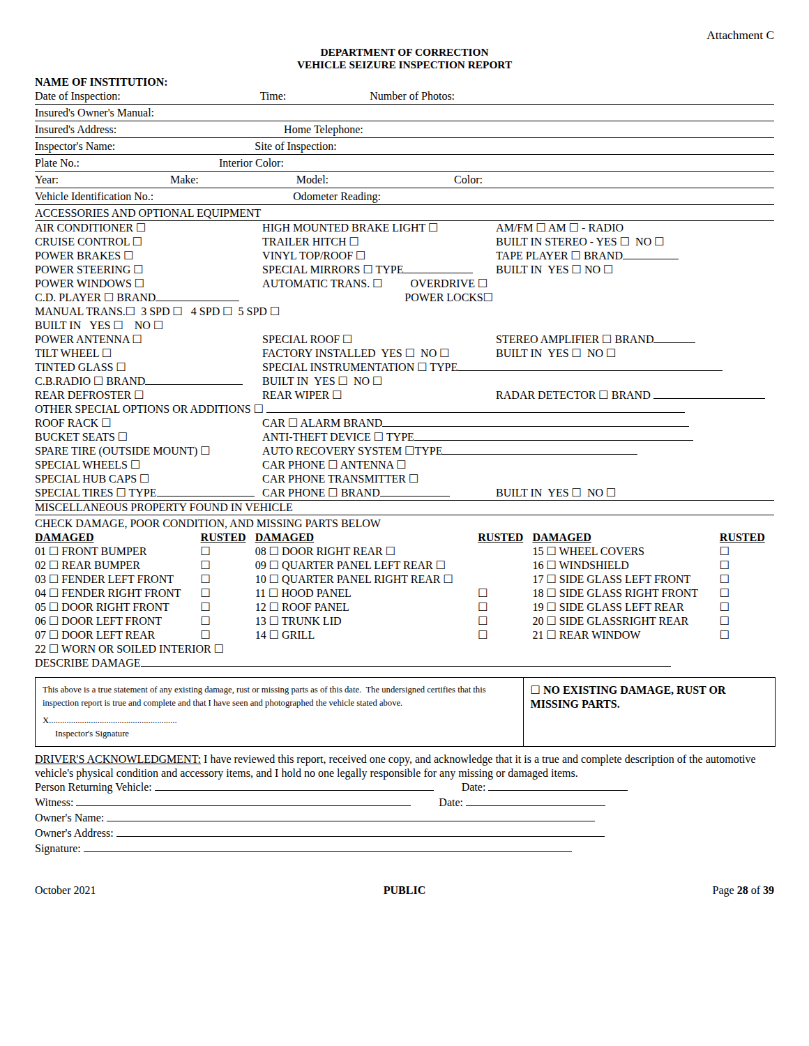Attachment C
DEPARTMENT OF CORRECTION
VEHICLE SEIZURE INSPECTION REPORT
NAME OF INSTITUTION:
Date of Inspection: Time: Number of Photos:
Insured's Owner's Manual:
Insured's Address: Home Telephone:
Inspector's Name: Site of Inspection:
Plate No.: Interior Color:
Year: Make: Model: Color:
Vehicle Identification No.: Odometer Reading:
ACCESSORIES AND OPTIONAL EQUIPMENT
| AIR CONDITIONER ☐ | HIGH MOUNTED BRAKE LIGHT ☐ | AM/FM ☐ AM ☐ - RADIO |
| CRUISE CONTROL ☐ | TRAILER HITCH ☐ | BUILT IN STEREO - YES ☐ NO ☐ |
| POWER BRAKES ☐ | VINYL TOP/ROOF ☐ | TAPE PLAYER ☐ BRAND |
| POWER STEERING ☐ | SPECIAL MIRRORS ☐ TYPE | BUILT IN YES ☐ NO ☐ |
| POWER WINDOWS ☐ | AUTOMATIC TRANS. ☐ OVERDRIVE ☐ | |
| C.D. PLAYER ☐ BRAND | POWER LOCKS ☐ | |
| MANUAL TRANS. ☐ 3 SPD ☐ 4 SPD ☐ 5 SPD ☐ |
| BUILT IN YES ☐ NO ☐ |
| POWER ANTENNA ☐ | SPECIAL ROOF ☐ | STEREO AMPLIFIER ☐ BRAND |
| TILT WHEEL ☐ | FACTORY INSTALLED YES ☐ NO ☐ | BUILT IN YES ☐ NO ☐ |
| TINTED GLASS ☐ | SPECIAL INSTRUMENTATION ☐ TYPE |
| C.B.RADIO ☐ BRAND | BUILT IN YES ☐ NO ☐ |
| REAR DEFROSTER ☐ | REAR WIPER ☐ | RADAR DETECTOR ☐ BRAND |
| OTHER SPECIAL OPTIONS OR ADDITIONS ☐ |
| ROOF RACK ☐ | CAR ☐ ALARM BRAND |
| BUCKET SEATS ☐ | ANTI-THEFT DEVICE ☐ TYPE |
| SPARE TIRE (OUTSIDE MOUNT) ☐ | AUTO RECOVERY SYSTEM ☐ TYPE |
| SPECIAL WHEELS ☐ | CAR PHONE ☐ ANTENNA ☐ |
| SPECIAL HUB CAPS ☐ | CAR PHONE TRANSMITTER ☐ |
| SPECIAL TIRES ☐ TYPE | CAR PHONE ☐ BRAND | BUILT IN YES ☐ NO ☐ |
MISCELLANEOUS PROPERTY FOUND IN VEHICLE
CHECK DAMAGE, POOR CONDITION, AND MISSING PARTS BELOW
| DAMAGED | RUSTED | DAMAGED | RUSTED | DAMAGED | RUSTED |
| --- | --- | --- | --- | --- | --- |
| 01 ☐ FRONT BUMPER | ☐ | 08 ☐ DOOR RIGHT REAR ☐ | | 15 ☐ WHEEL COVERS | ☐ |
| 02 ☐ REAR BUMPER | ☐ | 09 ☐ QUARTER PANEL LEFT REAR ☐ | | 16 ☐ WINDSHIELD | ☐ |
| 03 ☐ FENDER LEFT FRONT | ☐ | 10 ☐ QUARTER PANEL RIGHT REAR ☐ | | 17 ☐ SIDE GLASS LEFT FRONT | ☐ |
| 04 ☐ FENDER RIGHT FRONT | ☐ | 11 ☐ HOOD PANEL | ☐ | 18 ☐ SIDE GLASS RIGHT FRONT | ☐ |
| 05 ☐ DOOR RIGHT FRONT | ☐ | 12 ☐ ROOF PANEL | ☐ | 19 ☐ SIDE GLASS LEFT REAR | ☐ |
| 06 ☐ DOOR LEFT FRONT | ☐ | 13 ☐ TRUNK LID | ☐ | 20 ☐ SIDE GLASSRIGHT REAR | ☐ |
| 07 ☐ DOOR LEFT REAR | ☐ | 14 ☐ GRILL | ☐ | 21 ☐ REAR WINDOW | ☐ |
22 ☐ WORN OR SOILED INTERIOR ☐
DESCRIBE DAMAGE
This above is a true statement of any existing damage, rust or missing parts as of this date. The undersigned certifies that this inspection report is true and complete and that I have seen and photographed the vehicle stated above.
X..........................................................
Inspector's Signature
☐ NO EXISTING DAMAGE, RUST OR MISSING PARTS.
DRIVER'S ACKNOWLEDGMENT: I have reviewed this report, received one copy, and acknowledge that it is a true and complete description of the automotive vehicle's physical condition and accessory items, and I hold no one legally responsible for any missing or damaged items.
Person Returning Vehicle: Date:
Witness: Date:
Owner's Name:
Owner's Address:
Signature:
October 2021
PUBLIC
Page 28 of 39